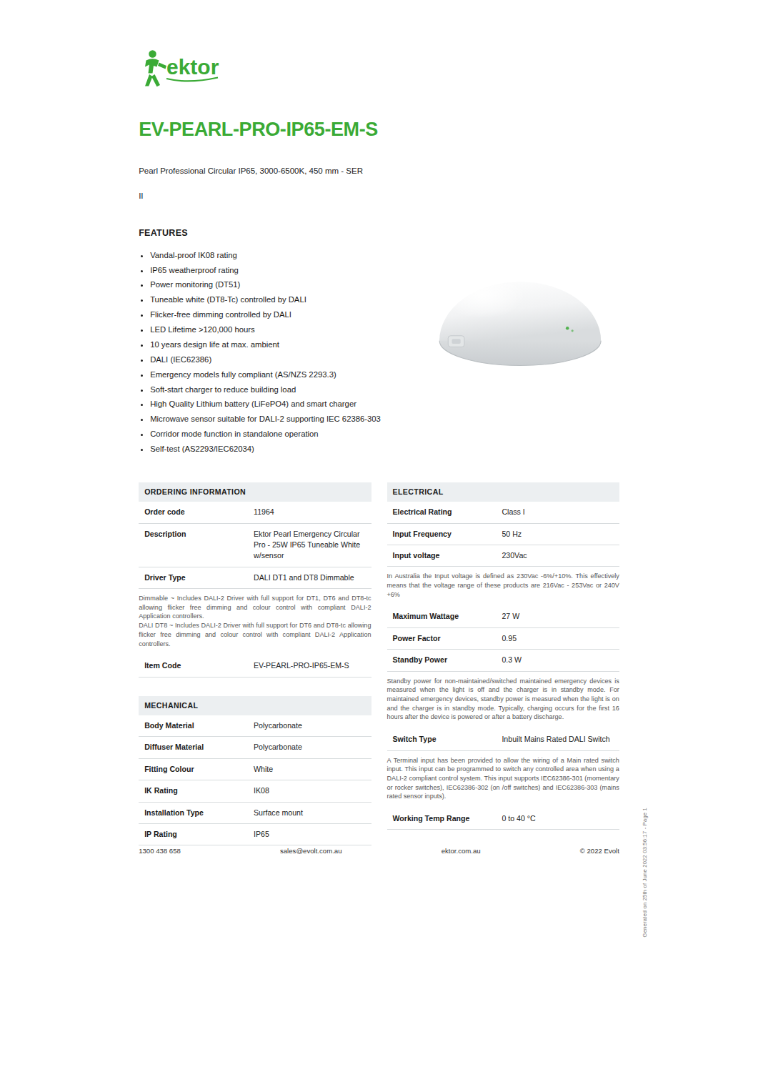ektor
EV-PEARL-PRO-IP65-EM-S
Pearl Professional Circular IP65, 3000-6500K, 450 mm - SER
II
FEATURES
Vandal-proof IK08 rating
IP65 weatherproof rating
Power monitoring (DT51)
Tuneable white (DT8-Tc) controlled by DALI
Flicker-free dimming controlled by DALI
LED Lifetime >120,000 hours
10 years design life at max. ambient
DALI (IEC62386)
Emergency models fully compliant (AS/NZS 2293.3)
Soft-start charger to reduce building load
High Quality Lithium battery (LiFePO4) and smart charger
Microwave sensor suitable for DALI-2 supporting IEC 62386-303
Corridor mode function in standalone operation
Self-test (AS2293/IEC62034)
ORDERING INFORMATION
| Order code | 11964 |
| Description | Ektor Pearl Emergency Circular Pro - 25W IP65 Tuneable White w/sensor |
| Driver Type | DALI DT1 and DT8 Dimmable |
Dimmable ~ Includes DALI-2 Driver with full support for DT1, DT6 and DT8-tc allowing flicker free dimming and colour control with compliant DALI-2 Application controllers.
DALI DT8 ~ Includes DALI-2 Driver with full support for DT6 and DT8-tc allowing flicker free dimming and colour control with compliant DALI-2 Application controllers.
| Item Code | EV-PEARL-PRO-IP65-EM-S |
MECHANICAL
| Body Material | Polycarbonate |
| Diffuser Material | Polycarbonate |
| Fitting Colour | White |
| IK Rating | IK08 |
| Installation Type | Surface mount |
| IP Rating | IP65 |
ELECTRICAL
| Electrical Rating | Class I |
| Input Frequency | 50 Hz |
| Input voltage | 230Vac |
In Australia the Input voltage is defined as 230Vac -6%/+10%. This effectively means that the voltage range of these products are 216Vac - 253Vac or 240V +6%
| Maximum Wattage | 27 W |
| Power Factor | 0.95 |
| Standby Power | 0.3 W |
Standby power for non-maintained/switched maintained emergency devices is measured when the light is off and the charger is in standby mode. For maintained emergency devices, standby power is measured when the light is on and the charger is in standby mode. Typically, charging occurs for the first 16 hours after the device is powered or after a battery discharge.
| Switch Type | Inbuilt Mains Rated DALI Switch |
A Terminal input has been provided to allow the wiring of a Main rated switch input. This input can be programmed to switch any controlled area when using a DALI-2 compliant control system. This input supports IEC62386-301 (momentary or rocker switches), IEC62386-302 (on /off switches) and IEC62386-303 (mains rated sensor inputs).
| Working Temp Range | 0 to 40 °C |
Generated on 25th of June 2022 03:56:17 - Page 1
1300 438 658 sales@evolt.com.au ektor.com.au © 2022 Evolt